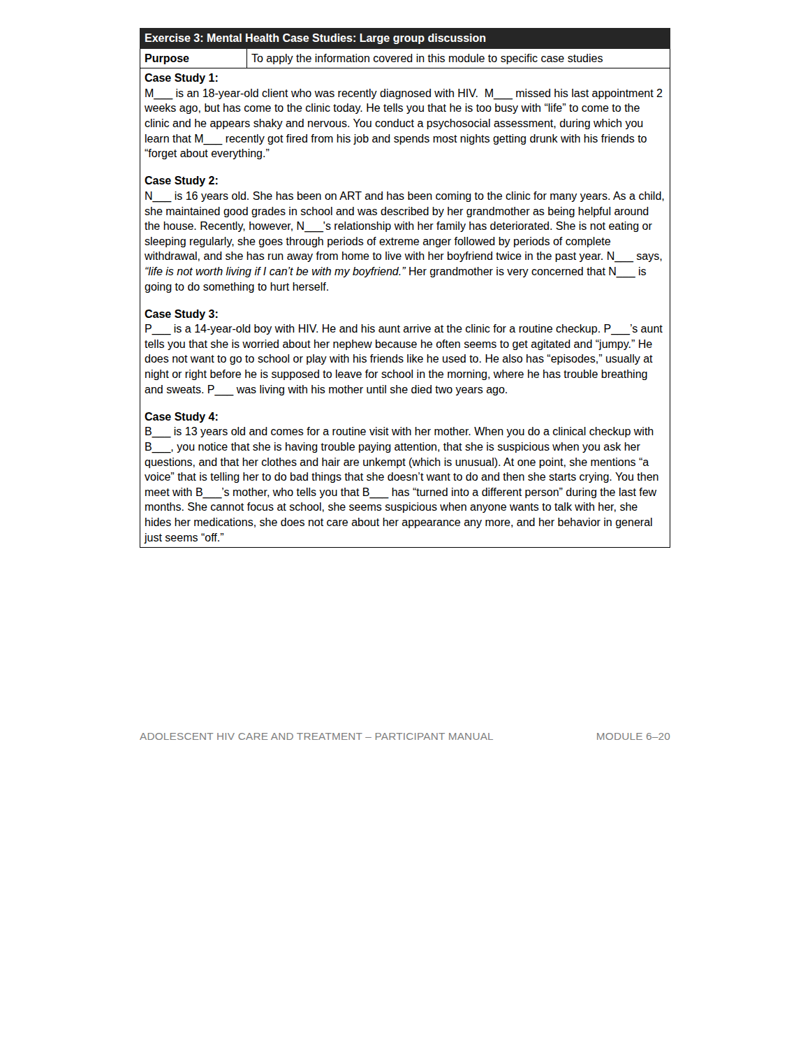| Exercise 3: Mental Health Case Studies: Large group discussion |
| Purpose | To apply the information covered in this module to specific case studies |
| Case Study 1: M___ is an 18-year-old client who was recently diagnosed with HIV. M___ missed his last appointment 2 weeks ago, but has come to the clinic today. He tells you that he is too busy with “life” to come to the clinic and he appears shaky and nervous. You conduct a psychosocial assessment, during which you learn that M___ recently got fired from his job and spends most nights getting drunk with his friends to “forget about everything.” Case Study 2: N___ is 16 years old. She has been on ART and has been coming to the clinic for many years. As a child, she maintained good grades in school and was described by her grandmother as being helpful around the house. Recently, however, N___'s relationship with her family has deteriorated. She is not eating or sleeping regularly, she goes through periods of extreme anger followed by periods of complete withdrawal, and she has run away from home to live with her boyfriend twice in the past year. N___ says, “life is not worth living if I can’t be with my boyfriend.” Her grandmother is very concerned that N___ is going to do something to hurt herself. Case Study 3: P___ is a 14-year-old boy with HIV. He and his aunt arrive at the clinic for a routine checkup. P___’s aunt tells you that she is worried about her nephew because he often seems to get agitated and “jumpy.” He does not want to go to school or play with his friends like he used to. He also has “episodes,” usually at night or right before he is supposed to leave for school in the morning, where he has trouble breathing and sweats. P___ was living with his mother until she died two years ago. Case Study 4: B___ is 13 years old and comes for a routine visit with her mother. When you do a clinical checkup with B___, you notice that she is having trouble paying attention, that she is suspicious when you ask her questions, and that her clothes and hair are unkempt (which is unusual). At one point, she mentions “a voice” that is telling her to do bad things that she doesn’t want to do and then she starts crying. You then meet with B___’s mother, who tells you that B___ has “turned into a different person” during the last few months. She cannot focus at school, she seems suspicious when anyone wants to talk with her, she hides her medications, she does not care about her appearance any more, and her behavior in general just seems “off.” |
Adolescent HIV Care and Treatment – Participant Manual
Module 6–20